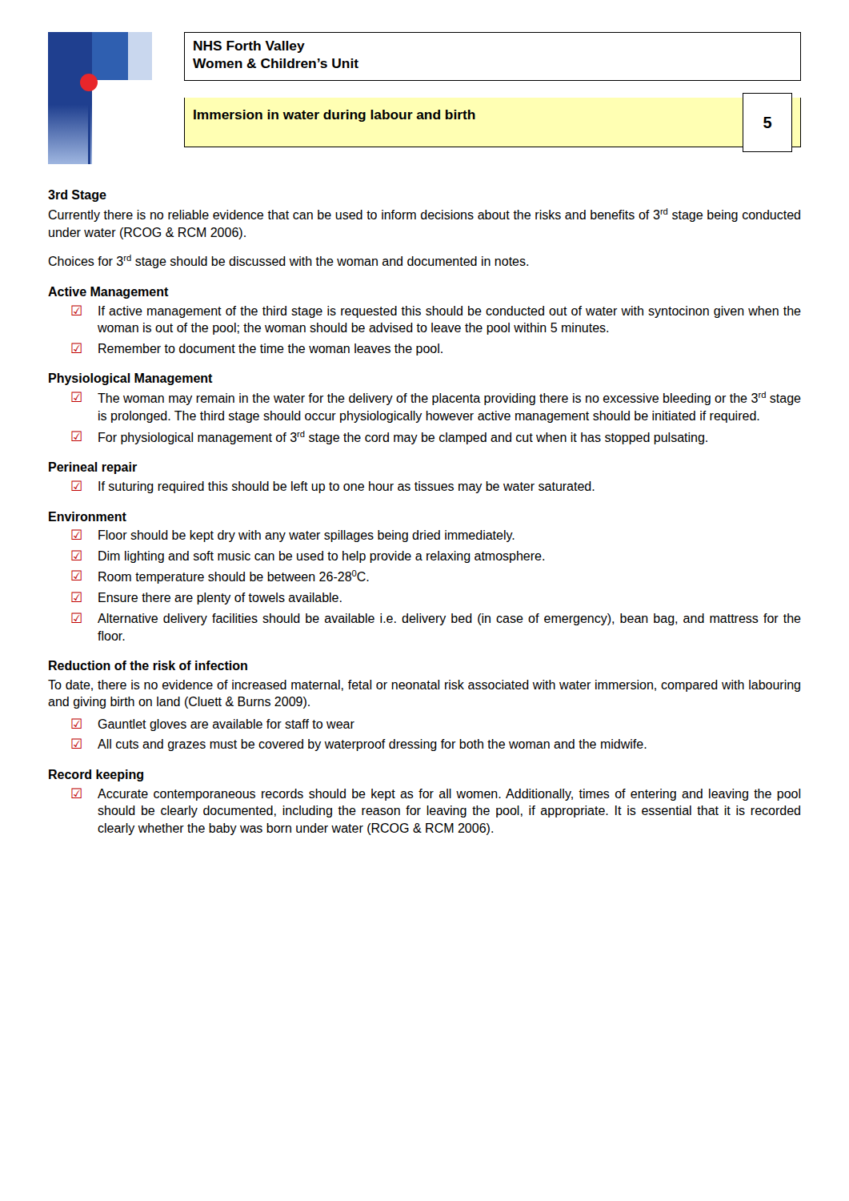| | NHS Forth Valley Women & Children’s Unit |
| Immersion in water during labour and birth 5 |
3rd Stage
Currently there is no reliable evidence that can be used to inform decisions about the risks and benefits of 3rd stage being conducted under water (RCOG & RCM 2006).
Choices for 3rd stage should be discussed with the woman and documented in notes.
Active Management
If active management of the third stage is requested this should be conducted out of water with syntocinon given when the woman is out of the pool; the woman should be advised to leave the pool within 5 minutes.
Remember to document the time the woman leaves the pool.
Physiological Management
The woman may remain in the water for the delivery of the placenta providing there is no excessive bleeding or the 3rd stage is prolonged. The third stage should occur physiologically however active management should be initiated if required.
For physiological management of 3rd stage the cord may be clamped and cut when it has stopped pulsating.
Perineal repair
If suturing required this should be left up to one hour as tissues may be water saturated.
Environment
Floor should be kept dry with any water spillages being dried immediately.
Dim lighting and soft music can be used to help provide a relaxing atmosphere.
Room temperature should be between 26-280C.
Ensure there are plenty of towels available.
Alternative delivery facilities should be available i.e. delivery bed (in case of emergency), bean bag, and mattress for the floor.
Reduction of the risk of infection
To date, there is no evidence of increased maternal, fetal or neonatal risk associated with water immersion, compared with labouring and giving birth on land (Cluett & Burns 2009).
Gauntlet gloves are available for staff to wear
All cuts and grazes must be covered by waterproof dressing for both the woman and the midwife.
Record keeping
Accurate contemporaneous records should be kept as for all women. Additionally, times of entering and leaving the pool should be clearly documented, including the reason for leaving the pool, if appropriate. It is essential that it is recorded clearly whether the baby was born under water (RCOG & RCM 2006).